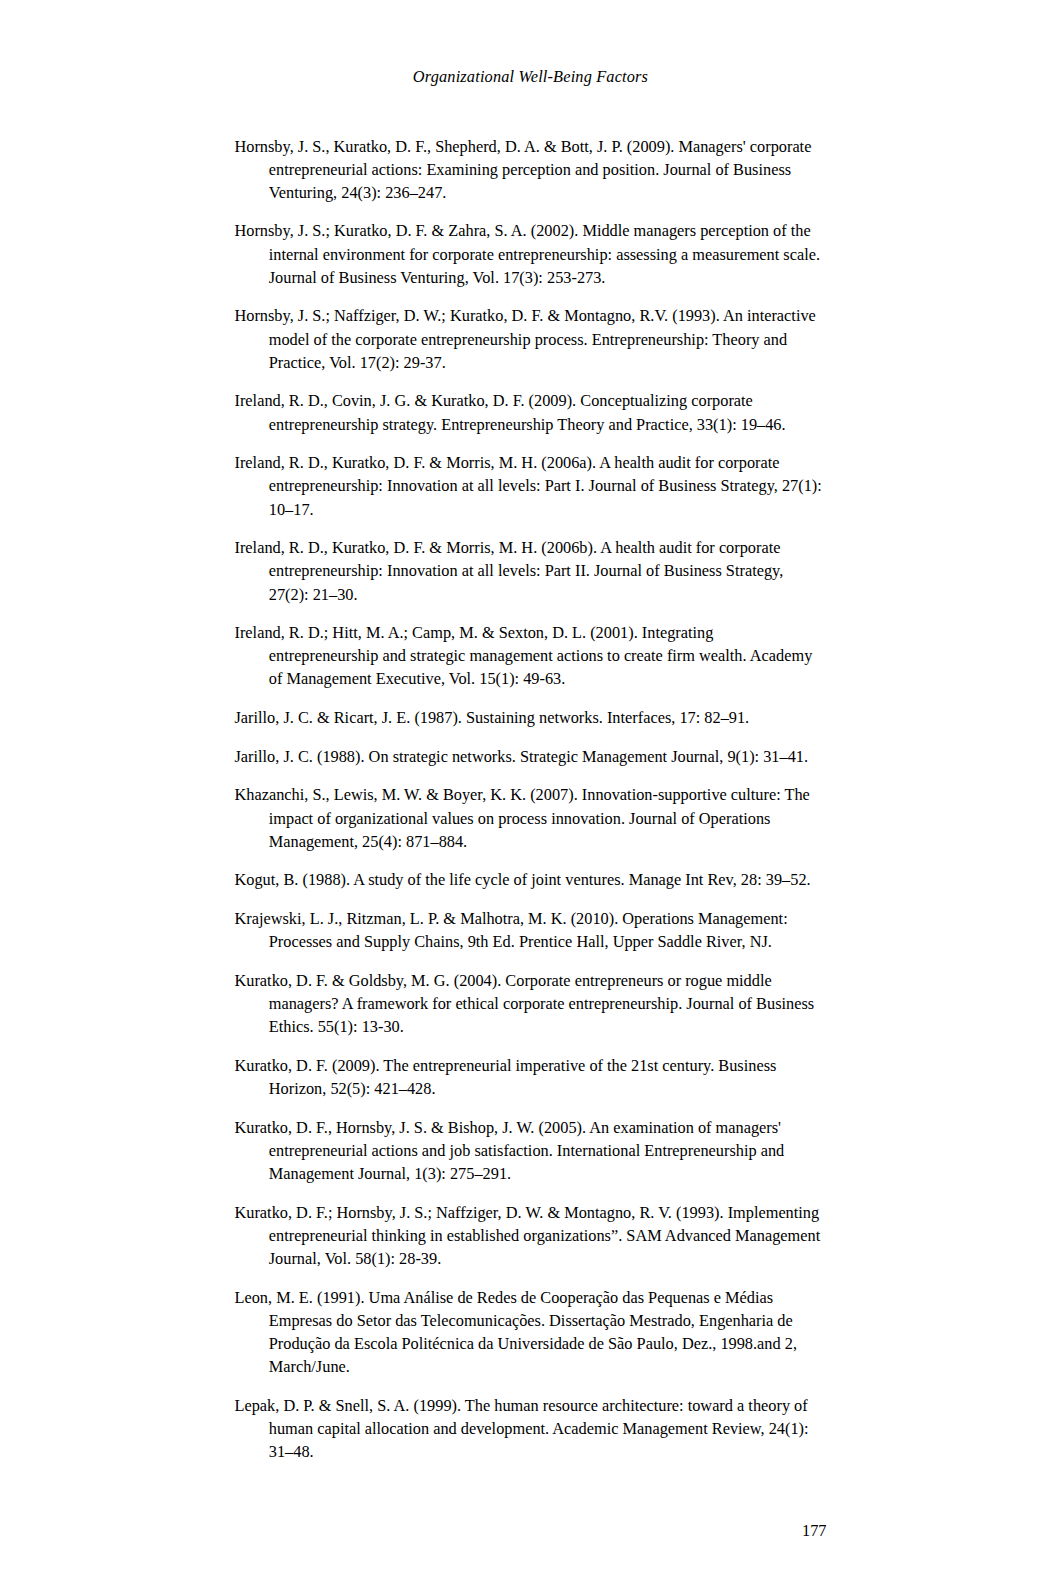Organizational Well-Being Factors
Hornsby, J. S., Kuratko, D. F., Shepherd, D. A. & Bott, J. P. (2009). Managers' corporate entrepreneurial actions: Examining perception and position. Journal of Business Venturing, 24(3): 236–247.
Hornsby, J. S.; Kuratko, D. F. & Zahra, S. A. (2002). Middle managers perception of the internal environment for corporate entrepreneurship: assessing a measurement scale. Journal of Business Venturing, Vol. 17(3): 253-273.
Hornsby, J. S.; Naffziger, D. W.; Kuratko, D. F. & Montagno, R.V. (1993). An interactive model of the corporate entrepreneurship process. Entrepreneurship: Theory and Practice, Vol. 17(2): 29-37.
Ireland, R. D., Covin, J. G. & Kuratko, D. F. (2009). Conceptualizing corporate entrepreneurship strategy. Entrepreneurship Theory and Practice, 33(1): 19–46.
Ireland, R. D., Kuratko, D. F. & Morris, M. H. (2006a). A health audit for corporate entrepreneurship: Innovation at all levels: Part I. Journal of Business Strategy, 27(1): 10–17.
Ireland, R. D., Kuratko, D. F. & Morris, M. H. (2006b). A health audit for corporate entrepreneurship: Innovation at all levels: Part II. Journal of Business Strategy, 27(2): 21–30.
Ireland, R. D.; Hitt, M. A.; Camp, M. & Sexton, D. L. (2001). Integrating entrepreneurship and strategic management actions to create firm wealth. Academy of Management Executive, Vol. 15(1): 49-63.
Jarillo, J. C. & Ricart, J. E. (1987). Sustaining networks. Interfaces, 17: 82–91.
Jarillo, J. C. (1988). On strategic networks. Strategic Management Journal, 9(1): 31–41.
Khazanchi, S., Lewis, M. W. & Boyer, K. K. (2007). Innovation-supportive culture: The impact of organizational values on process innovation. Journal of Operations Management, 25(4): 871–884.
Kogut, B. (1988). A study of the life cycle of joint ventures. Manage Int Rev, 28: 39–52.
Krajewski, L. J., Ritzman, L. P. & Malhotra, M. K. (2010). Operations Management: Processes and Supply Chains, 9th Ed. Prentice Hall, Upper Saddle River, NJ.
Kuratko, D. F. & Goldsby, M. G. (2004). Corporate entrepreneurs or rogue middle managers? A framework for ethical corporate entrepreneurship. Journal of Business Ethics. 55(1): 13-30.
Kuratko, D. F. (2009). The entrepreneurial imperative of the 21st century. Business Horizon, 52(5): 421–428.
Kuratko, D. F., Hornsby, J. S. & Bishop, J. W. (2005). An examination of managers' entrepreneurial actions and job satisfaction. International Entrepreneurship and Management Journal, 1(3): 275–291.
Kuratko, D. F.; Hornsby, J. S.; Naffziger, D. W. & Montagno, R. V. (1993). Implementing entrepreneurial thinking in established organizations”. SAM Advanced Management Journal, Vol. 58(1): 28-39.
Leon, M. E. (1991). Uma Análise de Redes de Cooperação das Pequenas e Médias Empresas do Setor das Telecomunicações. Dissertação Mestrado, Engenharia de Produção da Escola Politécnica da Universidade de São Paulo, Dez., 1998.and 2, March/June.
Lepak, D. P. & Snell, S. A. (1999). The human resource architecture: toward a theory of human capital allocation and development. Academic Management Review, 24(1): 31–48.
177